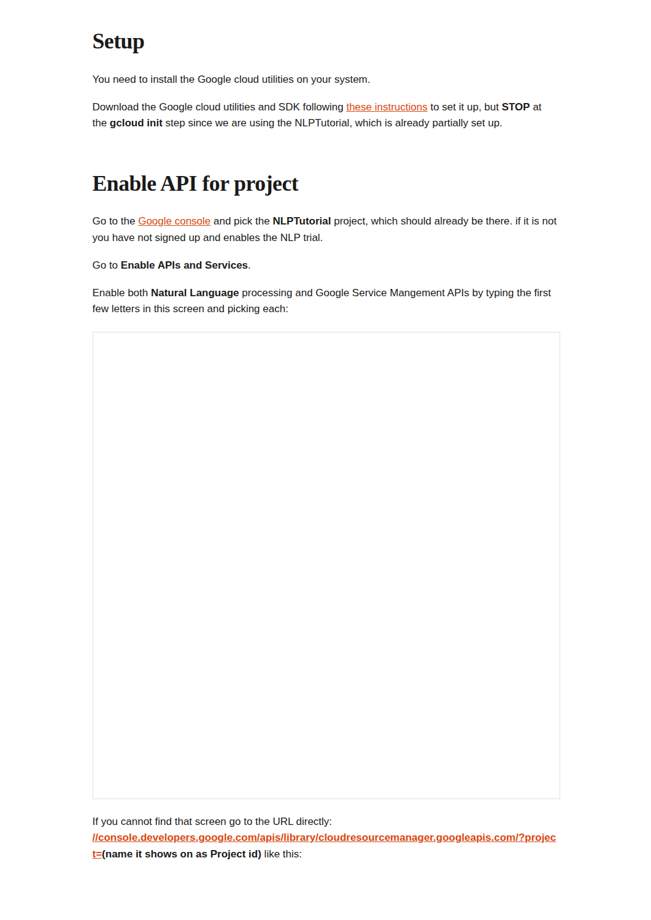Setup
You need to install the Google cloud utilities on your system.
Download the Google cloud utilities and SDK following these instructions to set it up, but STOP at the gcloud init step since we are using the NLPTutorial, which is already partially set up.
Enable API for project
Go to the Google console and pick the NLPTutorial project, which should already be there. if it is not you have not signed up and enables the NLP trial.
Go to Enable APIs and Services.
Enable both Natural Language processing and Google Service Mangement APIs by typing the first few letters in this screen and picking each:
If you cannot find that screen go to the URL directly:
//console.developers.google.com/apis/library/cloudresourcemanager.googleapis.com/?project=(name it shows on as Project id) like this: